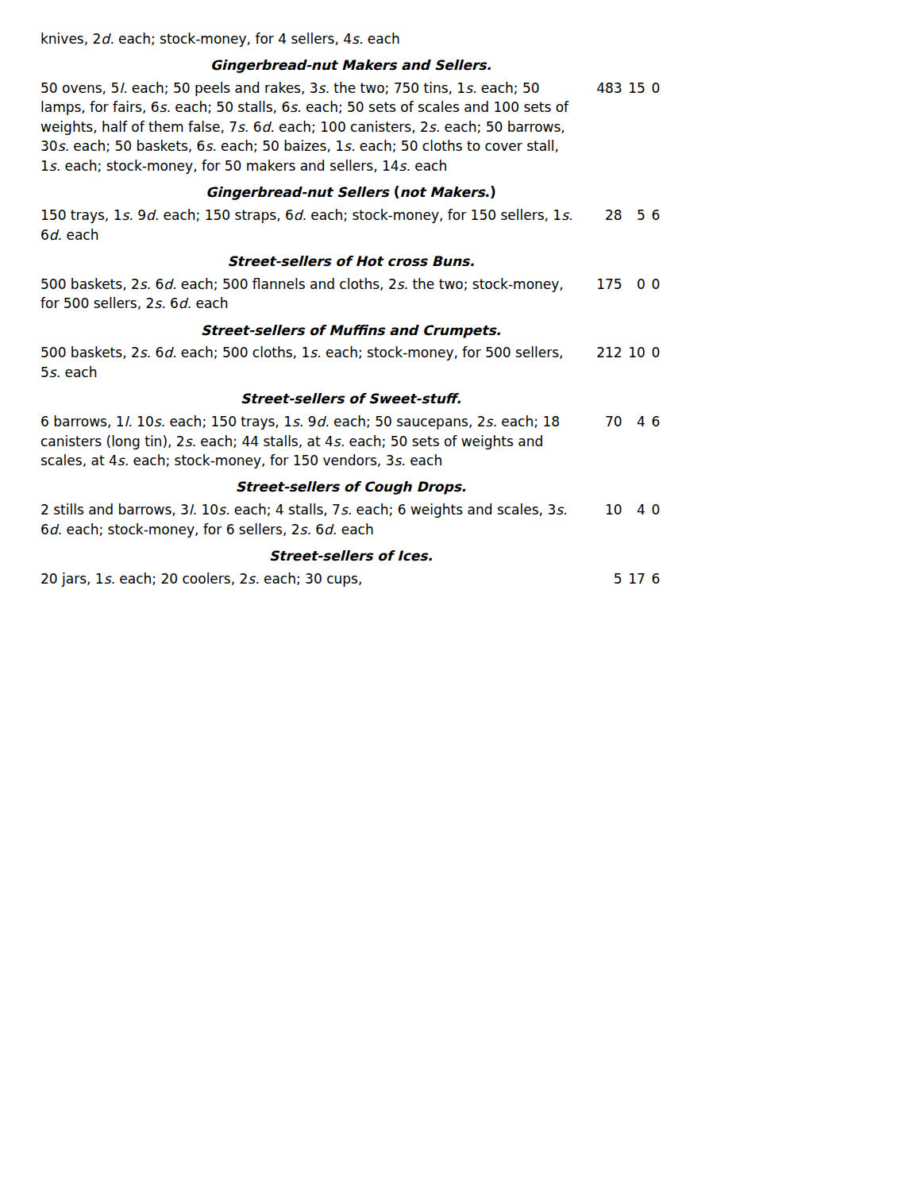| knives, 2 d. each; stock-money, for 4 sellers, 4 s. each | | | |
| Gingerbread-nut Makers and Sellers. |
| 50 ovens, 5 l. each; 50 peels and rakes, 3 s. the two; 750 tins, 1 s. each; 50 lamps, for fairs, 6 s. each; 50 stalls, 6 s. each; 50 sets of scales and 100 sets of weights, half of them false, 7 s. 6 d. each; 100 canisters, 2 s. each; 50 barrows, 30 s. each; 50 baskets, 6 s. each; 50 baizes, 1 s. each; 50 cloths to cover stall, 1 s. each; stock-money, for 50 makers and sellers, 14 s. each | 483 | 15 | 0 |
| Gingerbread-nut Sellers ( not Makers .) |
| 150 trays, 1 s. 9 d. each; 150 straps, 6 d. each; stock-money, for 150 sellers, 1 s. 6 d. each | 28 | 5 | 6 |
| Street-sellers of Hot cross Buns. |
| 500 baskets, 2 s. 6 d. each; 500 flannels and cloths, 2 s. the two; stock-money, for 500 sellers, 2 s. 6 d. each | 175 | 0 | 0 |
| Street-sellers of Muffins and Crumpets. |
| 500 baskets, 2 s. 6 d. each; 500 cloths, 1 s. each; stock-money, for 500 sellers, 5 s. each | 212 | 10 | 0 |
| Street-sellers of Sweet-stuff. |
| 6 barrows, 1 l. 10 s. each; 150 trays, 1 s. 9 d. each; 50 saucepans, 2 s. each; 18 canisters (long tin), 2 s. each; 44 stalls, at 4 s. each; 50 sets of weights and scales, at 4 s. each; stock-money, for 150 vendors, 3 s. each | 70 | 4 | 6 |
| Street-sellers of Cough Drops. |
| 2 stills and barrows, 3 l. 10 s. each; 4 stalls, 7 s. each; 6 weights and scales, 3 s. 6 d. each; stock-money, for 6 sellers, 2 s. 6 d. each | 10 | 4 | 0 |
| Street-sellers of Ices. |
| 20 jars, 1 s. each; 20 coolers, 2 s. each; 30 cups, | 5 | 17 | 6 |